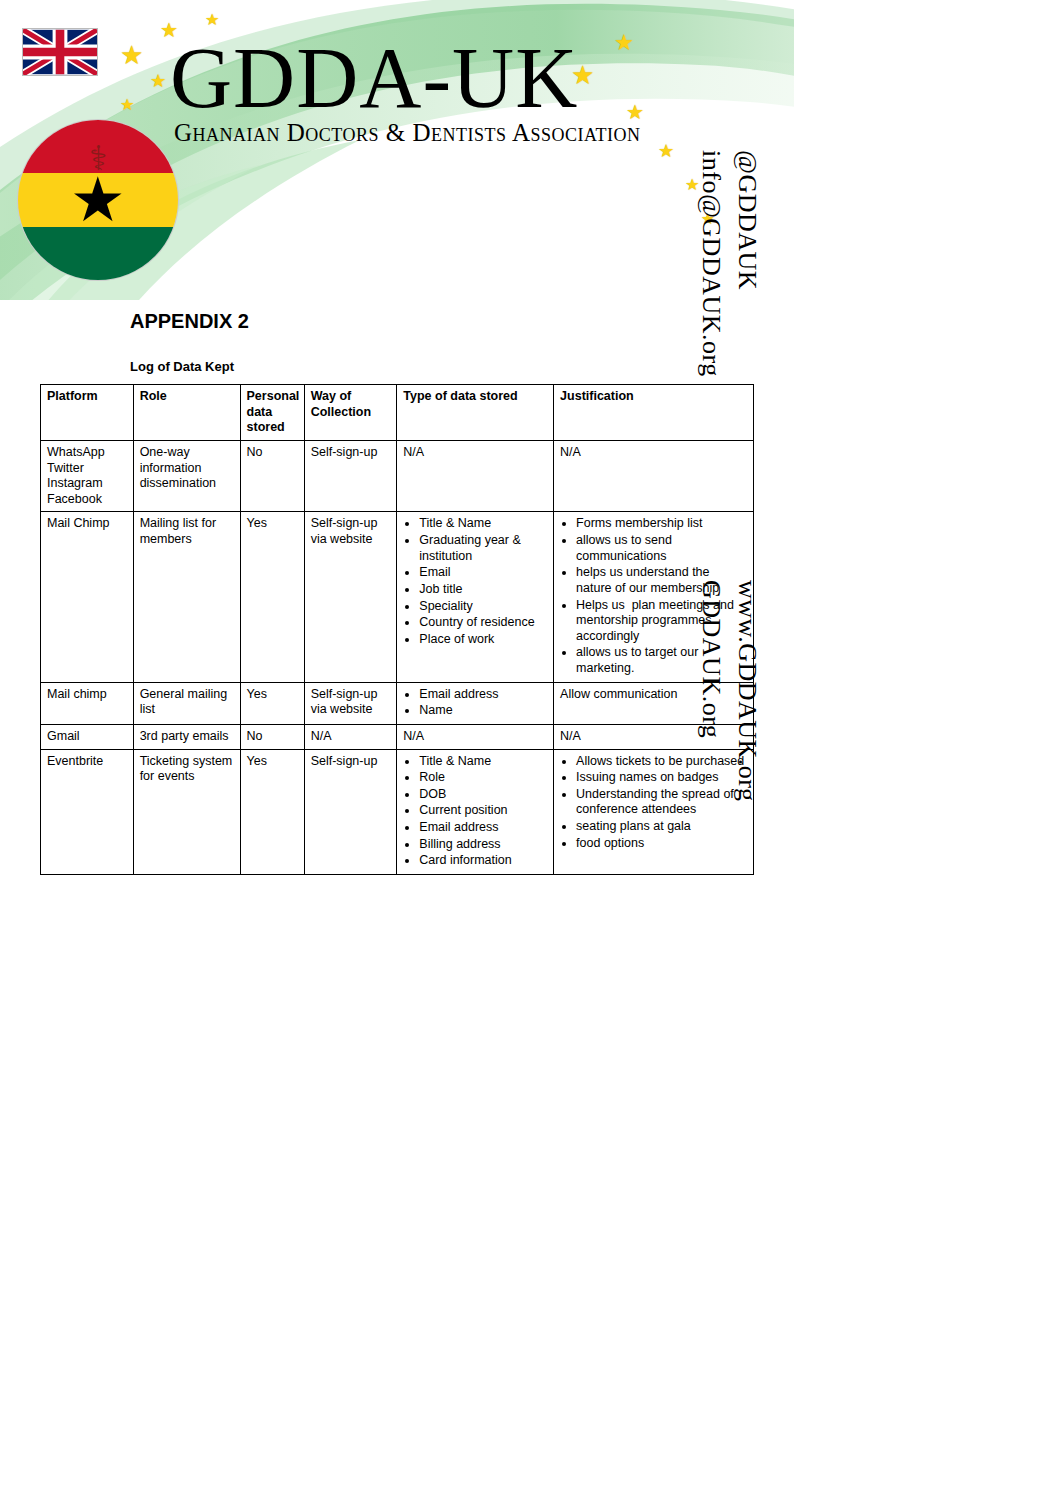★ ★ ★ ★ ★ ★ ★ ★ ★ ★ ★
★
⚕
GDDA-UK
Ghanaian Doctors & Dentists Association
info@GDDAUK.org
@GDDAUK
GDDAUK.org
www.GDDAUK.org
APPENDIX 2
Log of Data Kept
| Platform | Role | Personal data stored | Way of Collection | Type of data stored | Justification |
| --- | --- | --- | --- | --- | --- |
| WhatsApp Twitter Instagram Facebook | One-way information dissemination | No | Self-sign-up | N/A | N/A |
| Mail Chimp | Mailing list for members | Yes | Self-sign-up via website | Title & Name Graduating year & institution Email Job title Speciality Country of residence Place of work | Forms membership list allows us to send communications helps us understand the nature of our membership Helps us plan meetings and mentorship programmes accordingly allows us to target our marketing. |
| Mail chimp | General mailing list | Yes | Self-sign-up via website | Email address Name | Allow communication |
| Gmail | 3rd party emails | No | N/A | N/A | N/A |
| Eventbrite | Ticketing system for events | Yes | Self-sign-up | Title & Name Role DOB Current position Email address Billing address Card information | Allows tickets to be purchased Issuing names on badges Understanding the spread of conference attendees seating plans at gala food options |